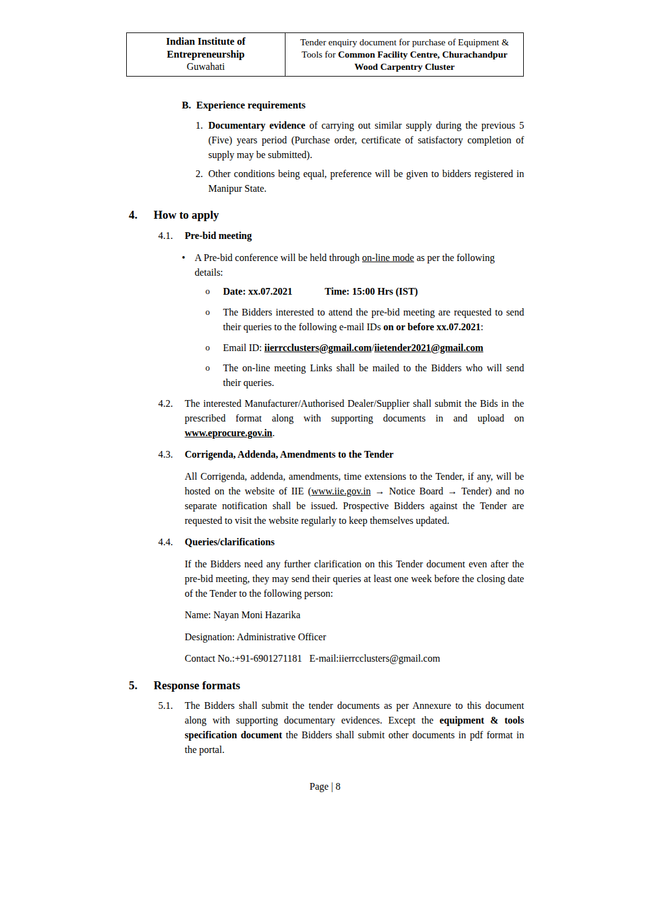| Indian Institute of Entrepreneurship Guwahati | Tender enquiry document for purchase of Equipment & Tools for Common Facility Centre, Churachandpur Wood Carpentry Cluster |
B. Experience requirements
Documentary evidence of carrying out similar supply during the previous 5 (Five) years period (Purchase order, certificate of satisfactory completion of supply may be submitted).
Other conditions being equal, preference will be given to bidders registered in Manipur State.
4. How to apply
4.1. Pre-bid meeting
A Pre-bid conference will be held through on-line mode as per the following details:
Date: xx.07.2021 Time: 15:00 Hrs (IST)
The Bidders interested to attend the pre-bid meeting are requested to send their queries to the following e-mail IDs on or before xx.07.2021:
Email ID: iierrcclusters@gmail.com/iietender2021@gmail.com
The on-line meeting Links shall be mailed to the Bidders who will send their queries.
4.2. The interested Manufacturer/Authorised Dealer/Supplier shall submit the Bids in the prescribed format along with supporting documents in and upload on www.eprocure.gov.in.
4.3. Corrigenda, Addenda, Amendments to the Tender
All Corrigenda, addenda, amendments, time extensions to the Tender, if any, will be hosted on the website of IIE (www.iie.gov.in → Notice Board → Tender) and no separate notification shall be issued. Prospective Bidders against the Tender are requested to visit the website regularly to keep themselves updated.
4.4. Queries/clarifications
If the Bidders need any further clarification on this Tender document even after the pre-bid meeting, they may send their queries at least one week before the closing date of the Tender to the following person:
Name: Nayan Moni Hazarika
Designation: Administrative Officer
Contact No.:+91-6901271181 E-mail:iierrcclusters@gmail.com
5. Response formats
5.1. The Bidders shall submit the tender documents as per Annexure to this document along with supporting documentary evidences. Except the equipment & tools specification document the Bidders shall submit other documents in pdf format in the portal.
Page | 8